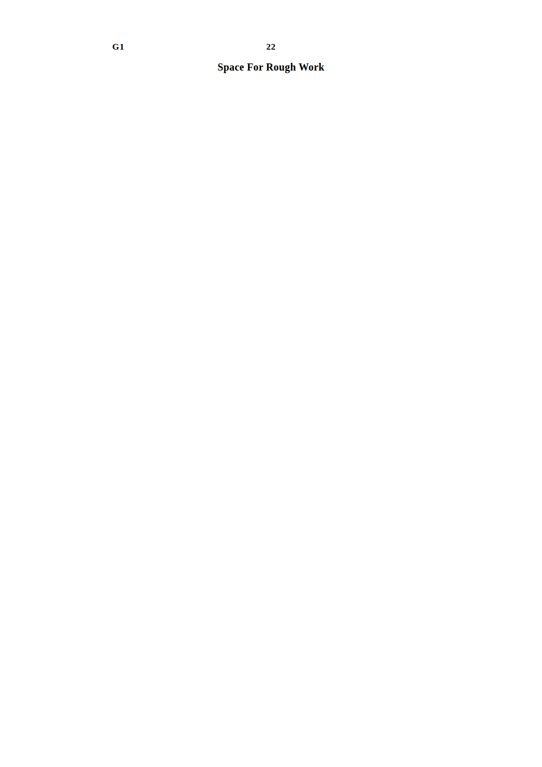G1
22
Space For Rough Work